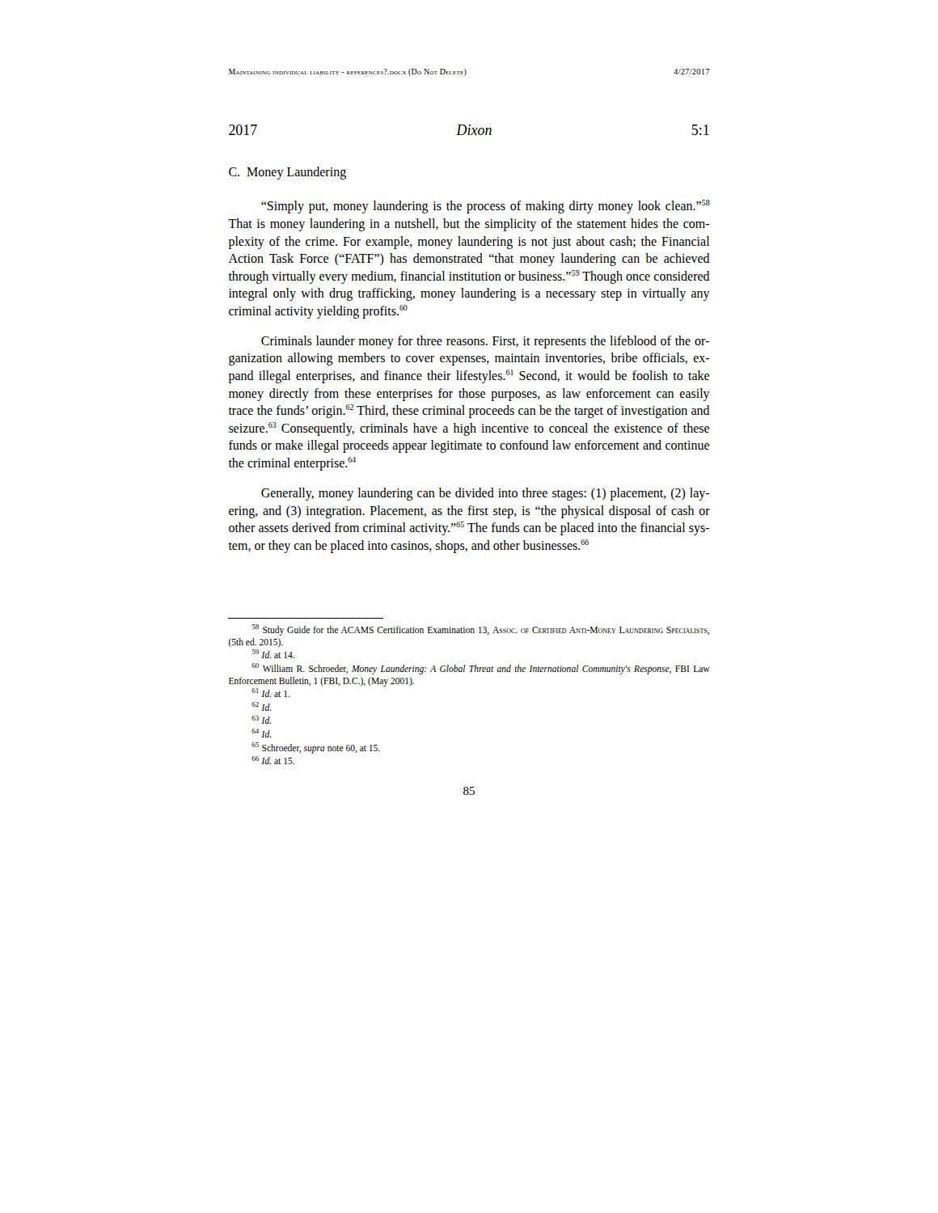Maintaining individual liability - references?.docx (Do Not Delete) 4/27/2017
2017 Dixon 5:1
C. Money Laundering
“Simply put, money laundering is the process of making dirty money look clean.”58 That is money laundering in a nutshell, but the simplicity of the statement hides the complexity of the crime. For example, money laundering is not just about cash; the Financial Action Task Force (“FATF”) has demonstrated “that money laundering can be achieved through virtually every medium, financial institution or business.”59 Though once considered integral only with drug trafficking, money laundering is a necessary step in virtually any criminal activity yielding profits.60
Criminals launder money for three reasons. First, it represents the lifeblood of the organization allowing members to cover expenses, maintain inventories, bribe officials, expand illegal enterprises, and finance their lifestyles.61 Second, it would be foolish to take money directly from these enterprises for those purposes, as law enforcement can easily trace the funds’ origin.62 Third, these criminal proceeds can be the target of investigation and seizure.63 Consequently, criminals have a high incentive to conceal the existence of these funds or make illegal proceeds appear legitimate to confound law enforcement and continue the criminal enterprise.64
Generally, money laundering can be divided into three stages: (1) placement, (2) layering, and (3) integration. Placement, as the first step, is “the physical disposal of cash or other assets derived from criminal activity.”65 The funds can be placed into the financial system, or they can be placed into casinos, shops, and other businesses.66
58 Study Guide for the ACAMS Certification Examination 13, Assoc. of Certified Anti-Money Laundering Specialists, (5th ed. 2015).
59 Id. at 14.
60 William R. Schroeder, Money Laundering: A Global Threat and the International Community's Response, FBI Law Enforcement Bulletin, 1 (FBI, D.C.), (May 2001).
61 Id. at 1.
62 Id.
63 Id.
64 Id.
65 Schroeder, supra note 60, at 15.
66 Id. at 15.
85